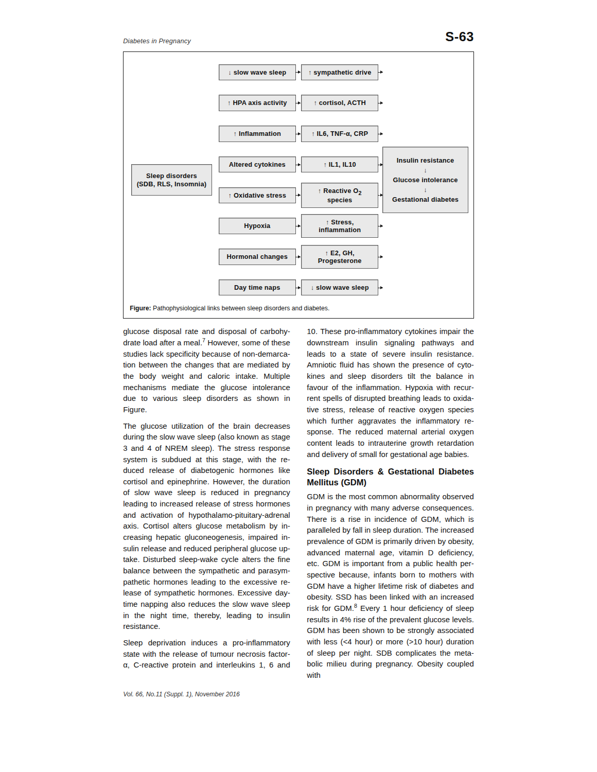Diabetes in Pregnancy
S-63
Sleep disorders
(SDB, RLS, Insomnia)
↓ slow wave sleep
↑ sympathetic drive
↑ HPA axis activity
↑ cortisol, ACTH
↑ Inflammation
↑ IL6, TNF-α, CRP
Altered cytokines
↑ IL1, IL10
↑ Oxidative stress
↑ Reactive O2 species
Hypoxia
↑ Stress, inflammation
Hormonal changes
↑ E2, GH, Progesterone
Day time naps
↓ slow wave sleep
Insulin resistance
↓
Glucose intolerance
↓
Gestational diabetes
Figure: Pathophysiological links between sleep disorders and diabetes.
glucose disposal rate and disposal of carbohydrate load after a meal.7 However, some of these studies lack specificity because of non-demarcation between the changes that are mediated by the body weight and caloric intake. Multiple mechanisms mediate the glucose intolerance due to various sleep disorders as shown in Figure.
The glucose utilization of the brain decreases during the slow wave sleep (also known as stage 3 and 4 of NREM sleep). The stress response system is subdued at this stage, with the reduced release of diabetogenic hormones like cortisol and epinephrine. However, the duration of slow wave sleep is reduced in pregnancy leading to increased release of stress hormones and activation of hypothalamo-pituitary-adrenal axis. Cortisol alters glucose metabolism by increasing hepatic gluconeogenesis, impaired insulin release and reduced peripheral glucose uptake. Disturbed sleep-wake cycle alters the fine balance between the sympathetic and parasympathetic hormones leading to the excessive release of sympathetic hormones. Excessive daytime napping also reduces the slow wave sleep in the night time, thereby, leading to insulin resistance.
Sleep deprivation induces a pro-inflammatory state with the release of tumour necrosis factor-α, C-reactive protein and interleukins 1, 6 and 10. These pro-inflammatory cytokines impair the downstream insulin signaling pathways and leads to a state of severe insulin resistance. Amniotic fluid has shown the presence of cytokines and sleep disorders tilt the balance in favour of the inflammation. Hypoxia with recurrent spells of disrupted breathing leads to oxidative stress, release of reactive oxygen species which further aggravates the inflammatory response. The reduced maternal arterial oxygen content leads to intrauterine growth retardation and delivery of small for gestational age babies.
Sleep Disorders & Gestational Diabetes Mellitus (GDM)
GDM is the most common abnormality observed in pregnancy with many adverse consequences. There is a rise in incidence of GDM, which is paralleled by fall in sleep duration. The increased prevalence of GDM is primarily driven by obesity, advanced maternal age, vitamin D deficiency, etc. GDM is important from a public health perspective because, infants born to mothers with GDM have a higher lifetime risk of diabetes and obesity. SSD has been linked with an increased risk for GDM.8 Every 1 hour deficiency of sleep results in 4% rise of the prevalent glucose levels. GDM has been shown to be strongly associated with less (<4 hour) or more (>10 hour) duration of sleep per night. SDB complicates the metabolic milieu during pregnancy. Obesity coupled with
Vol. 66, No.11 (Suppl. 1), November 2016